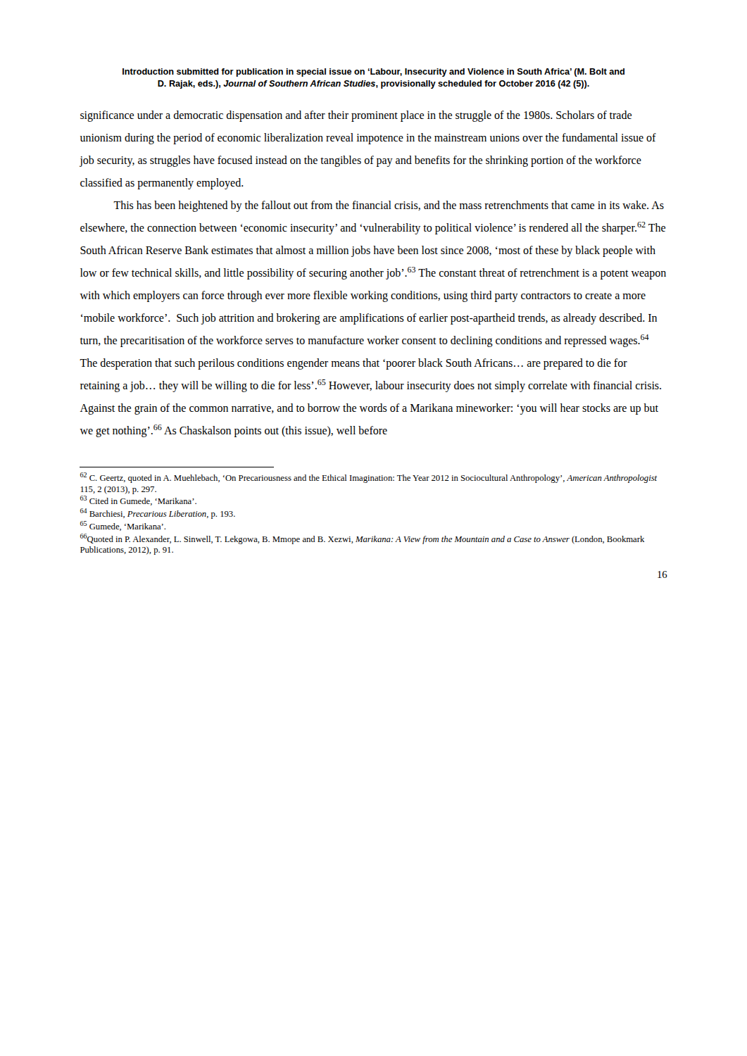Introduction submitted for publication in special issue on ‘Labour, Insecurity and Violence in South Africa’ (M. Bolt and
D. Rajak, eds.), Journal of Southern African Studies, provisionally scheduled for October 2016 (42 (5)).
significance under a democratic dispensation and after their prominent place in the struggle of the 1980s. Scholars of trade unionism during the period of economic liberalization reveal impotence in the mainstream unions over the fundamental issue of job security, as struggles have focused instead on the tangibles of pay and benefits for the shrinking portion of the workforce classified as permanently employed.
This has been heightened by the fallout out from the financial crisis, and the mass retrenchments that came in its wake. As elsewhere, the connection between ‘economic insecurity’ and ‘vulnerability to political violence’ is rendered all the sharper.62 The South African Reserve Bank estimates that almost a million jobs have been lost since 2008, ‘most of these by black people with low or few technical skills, and little possibility of securing another job’.63 The constant threat of retrenchment is a potent weapon with which employers can force through ever more flexible working conditions, using third party contractors to create a more ‘mobile workforce’. Such job attrition and brokering are amplifications of earlier post-apartheid trends, as already described. In turn, the precaritisation of the workforce serves to manufacture worker consent to declining conditions and repressed wages.64 The desperation that such perilous conditions engender means that ‘poorer black South Africans… are prepared to die for retaining a job… they will be willing to die for less’.65 However, labour insecurity does not simply correlate with financial crisis. Against the grain of the common narrative, and to borrow the words of a Marikana mineworker: ‘you will hear stocks are up but we get nothing’.66 As Chaskalson points out (this issue), well before
62 C. Geertz, quoted in A. Muehlebach, ‘On Precariousness and the Ethical Imagination: The Year 2012 in Sociocultural Anthropology’, American Anthropologist 115, 2 (2013), p. 297.
63 Cited in Gumede, ‘Marikana’.
64 Barchiesi, Precarious Liberation, p. 193.
65 Gumede, ‘Marikana’.
66Quoted in P. Alexander, L. Sinwell, T. Lekgowa, B. Mmope and B. Xezwi, Marikana: A View from the Mountain and a Case to Answer (London, Bookmark Publications, 2012), p. 91.
16